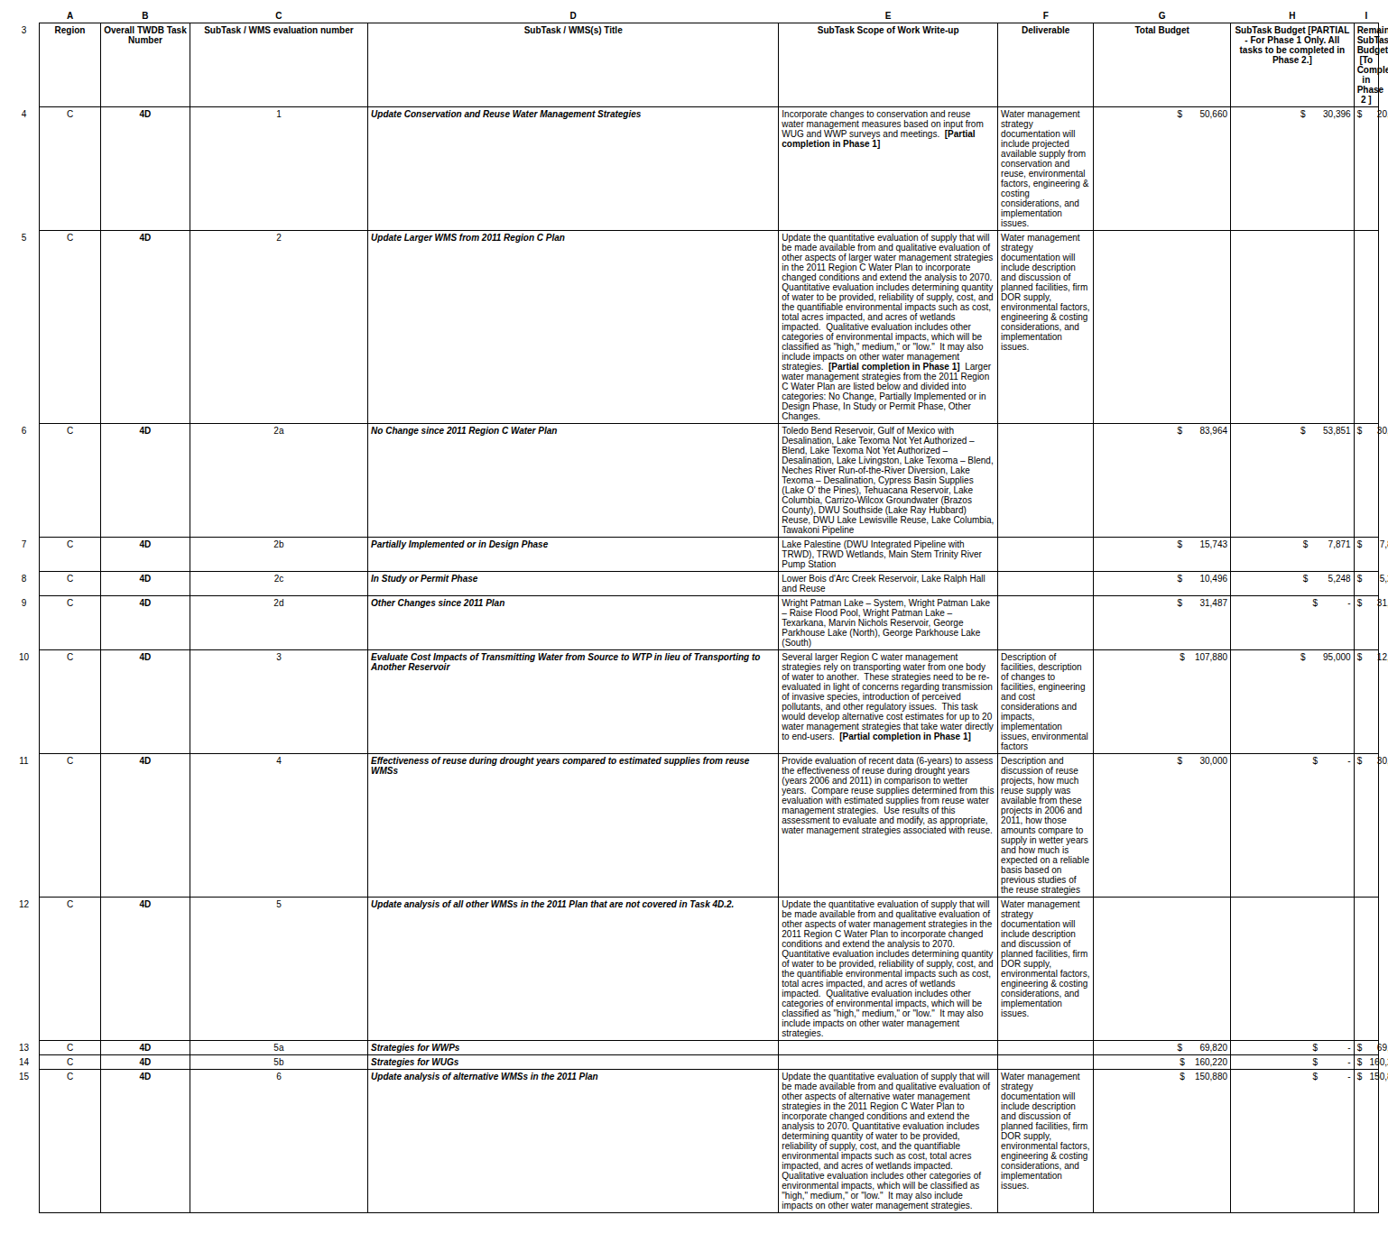| | A | B | C | D | E | F | G | H | I |
| --- | --- | --- | --- | --- | --- | --- | --- | --- | --- |
| 3 | Region | Overall TWDB Task Number | SubTask / WMS evaluation number | SubTask / WMS(s) Title | SubTask Scope of Work Write-up | Deliverable | Total Budget | SubTask Budget [PARTIAL - For Phase 1 Only. All tasks to be completed in Phase 2.] | Remaining SubTask Budget [To Complete in Phase 2 ] |
| 4 | C | 4D | 1 | Update Conservation and Reuse Water Management Strategies | Incorporate changes to conservation and reuse water management measures based on input from WUG and WWP surveys and meetings. [Partial completion in Phase 1] | Water management strategy documentation will include projected available supply from conservation and reuse, environmental factors, engineering & costing considerations, and implementation issues. | $ 50,660 | $ 30,396 | $ 20,264 |
| 5 | C | 4D | 2 | Update Larger WMS from 2011 Region C Plan | Update the quantitative evaluation of supply that will be made available from and qualitative evaluation of other aspects of larger water management strategies in the 2011 Region C Water Plan to incorporate changed conditions and extend the analysis to 2070. Quantitative evaluation includes determining quantity of water to be provided, reliability of supply, cost, and the quantifiable environmental impacts such as cost, total acres impacted, and acres of wetlands impacted. Qualitative evaluation includes other categories of environmental impacts, which will be classified as "high," medium," or "low." It may also include impacts on other water management strategies. [Partial completion in Phase 1] Larger water management strategies from the 2011 Region C Water Plan are listed below and divided into categories: No Change, Partially Implemented or in Design Phase, In Study or Permit Phase, Other Changes. | Water management strategy documentation will include description and discussion of planned facilities, firm DOR supply, environmental factors, engineering & costing considerations, and implementation issues. | | | |
| 6 | C | 4D | 2a | No Change since 2011 Region C Water Plan | Toledo Bend Reservoir, Gulf of Mexico with Desalination, Lake Texoma Not Yet Authorized – Blend, Lake Texoma Not Yet Authorized – Desalination, Lake Livingston, Lake Texoma – Blend, Neches River Run-of-the-River Diversion, Lake Texoma – Desalination, Cypress Basin Supplies (Lake O' the Pines), Tehuacana Reservoir, Lake Columbia, Carrizo-Wilcox Groundwater (Brazos County), DWU Southside (Lake Ray Hubbard) Reuse, DWU Lake Lewisville Reuse, Lake Columbia, Tawakoni Pipeline | | $ 83,964 | $ 53,851 | $ 30,113 |
| 7 | C | 4D | 2b | Partially Implemented or in Design Phase | Lake Palestine (DWU Integrated Pipeline with TRWD), TRWD Wetlands, Main Stem Trinity River Pump Station | | $ 15,743 | $ 7,871 | $ 7,872 |
| 8 | C | 4D | 2c | In Study or Permit Phase | Lower Bois d'Arc Creek Reservoir, Lake Ralph Hall and Reuse | | $ 10,496 | $ 5,248 | $ 5,248 |
| 9 | C | 4D | 2d | Other Changes since 2011 Plan | Wright Patman Lake – System, Wright Patman Lake – Raise Flood Pool, Wright Patman Lake – Texarkana, Marvin Nichols Reservoir, George Parkhouse Lake (North), George Parkhouse Lake (South) | | $ 31,487 | $ - | $ 31,487 |
| 10 | C | 4D | 3 | Evaluate Cost Impacts of Transmitting Water from Source to WTP in lieu of Transporting to Another Reservoir | Several larger Region C water management strategies rely on transporting water from one body of water to another. These strategies need to be re-evaluated in light of concerns regarding transmission of invasive species, introduction of perceived pollutants, and other regulatory issues. This task would develop alternative cost estimates for up to 20 water management strategies that take water directly to end-users. [Partial completion in Phase 1] | Description of facilities, description of changes to facilities, engineering and cost considerations and impacts, implementation issues, environmental factors | $ 107,880 | $ 95,000 | $ 12,880 |
| 11 | C | 4D | 4 | Effectiveness of reuse during drought years compared to estimated supplies from reuse WMSs | Provide evaluation of recent data (6-years) to assess the effectiveness of reuse during drought years (years 2006 and 2011) in comparison to wetter years. Compare reuse supplies determined from this evaluation with estimated supplies from reuse water management strategies. Use results of this assessment to evaluate and modify, as appropriate, water management strategies associated with reuse. | Description and discussion of reuse projects, how much reuse supply was available from these projects in 2006 and 2011, how those amounts compare to supply in wetter years and how much is expected on a reliable basis based on previous studies of the reuse strategies | $ 30,000 | $ - | $ 30,000 |
| 12 | C | 4D | 5 | Update analysis of all other WMSs in the 2011 Plan that are not covered in Task 4D.2. | Update the quantitative evaluation of supply that will be made available from and qualitative evaluation of other aspects of water management strategies in the 2011 Region C Water Plan to incorporate changed conditions and extend the analysis to 2070. Quantitative evaluation includes determining quantity of water to be provided, reliability of supply, cost, and the quantifiable environmental impacts such as cost, total acres impacted, and acres of wetlands impacted. Qualitative evaluation includes other categories of environmental impacts, which will be classified as "high," medium," or "low." It may also include impacts on other water management strategies. | Water management strategy documentation will include description and discussion of planned facilities, firm DOR supply, environmental factors, engineering & costing considerations, and implementation issues. | | | |
| 13 | C | 4D | 5a | Strategies for WWPs | | | $ 69,820 | $ - | $ 69,820 |
| 14 | C | 4D | 5b | Strategies for WUGs | | | $ 160,220 | $ - | $ 160,220 |
| 15 | C | 4D | 6 | Update analysis of alternative WMSs in the 2011 Plan | Update the quantitative evaluation of supply that will be made available from and qualitative evaluation of other aspects of alternative water management strategies in the 2011 Region C Water Plan to incorporate changed conditions and extend the analysis to 2070. Quantitative evaluation includes determining quantity of water to be provided, reliability of supply, cost, and the quantifiable environmental impacts such as cost, total acres impacted, and acres of wetlands impacted. Qualitative evaluation includes other categories of environmental impacts, which will be classified as "high," medium," or "low." It may also include impacts on other water management strategies. | Water management strategy documentation will include description and discussion of planned facilities, firm DOR supply, environmental factors, engineering & costing considerations, and implementation issues. | $ 150,880 | $ - | $ 150,880 |